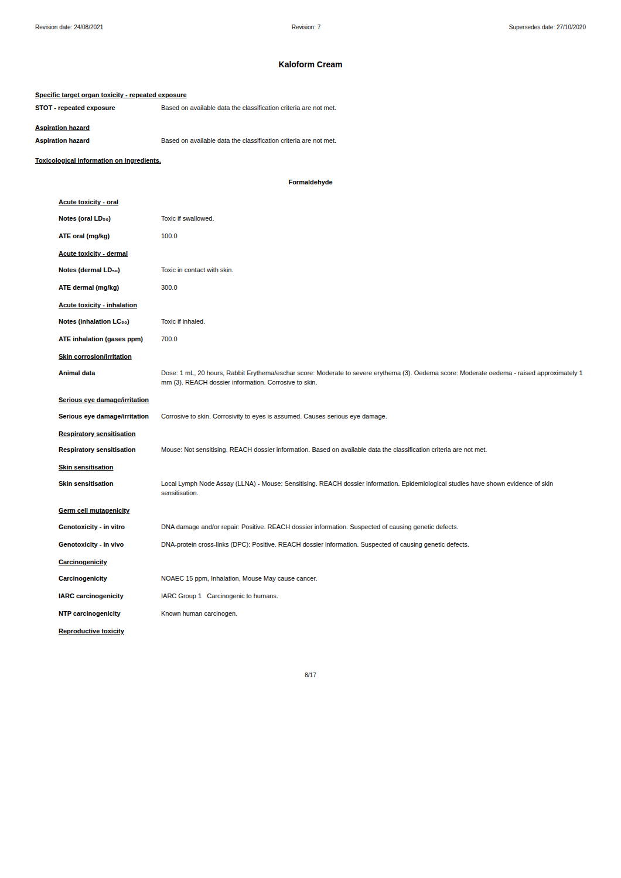Revision date: 24/08/2021 Revision: 7 Supersedes date: 27/10/2020
Kaloform Cream
Specific target organ toxicity - repeated exposure
STOT - repeated exposure
Based on available data the classification criteria are not met.
Aspiration hazard
Aspiration hazard
Based on available data the classification criteria are not met.
Toxicological information on ingredients.
Formaldehyde
Acute toxicity - oral
Notes (oral LD₅₀)
Toxic if swallowed.
ATE oral (mg/kg)
100.0
Acute toxicity - dermal
Notes (dermal LD₅₀)
Toxic in contact with skin.
ATE dermal (mg/kg)
300.0
Acute toxicity - inhalation
Notes (inhalation LC₅₀)
Toxic if inhaled.
ATE inhalation (gases ppm)
700.0
Skin corrosion/irritation
Animal data
Dose: 1 mL, 20 hours, Rabbit Erythema/eschar score: Moderate to severe erythema (3). Oedema score: Moderate oedema - raised approximately 1 mm (3). REACH dossier information. Corrosive to skin.
Serious eye damage/irritation
Serious eye damage/irritation
Corrosive to skin. Corrosivity to eyes is assumed. Causes serious eye damage.
Respiratory sensitisation
Respiratory sensitisation
Mouse: Not sensitising. REACH dossier information. Based on available data the classification criteria are not met.
Skin sensitisation
Skin sensitisation
Local Lymph Node Assay (LLNA) - Mouse: Sensitising. REACH dossier information. Epidemiological studies have shown evidence of skin sensitisation.
Germ cell mutagenicity
Genotoxicity - in vitro
DNA damage and/or repair: Positive. REACH dossier information. Suspected of causing genetic defects.
Genotoxicity - in vivo
DNA-protein cross-links (DPC): Positive. REACH dossier information. Suspected of causing genetic defects.
Carcinogenicity
Carcinogenicity
NOAEC 15 ppm, Inhalation, Mouse May cause cancer.
IARC carcinogenicity
IARC Group 1 Carcinogenic to humans.
NTP carcinogenicity
Known human carcinogen.
Reproductive toxicity
8/17